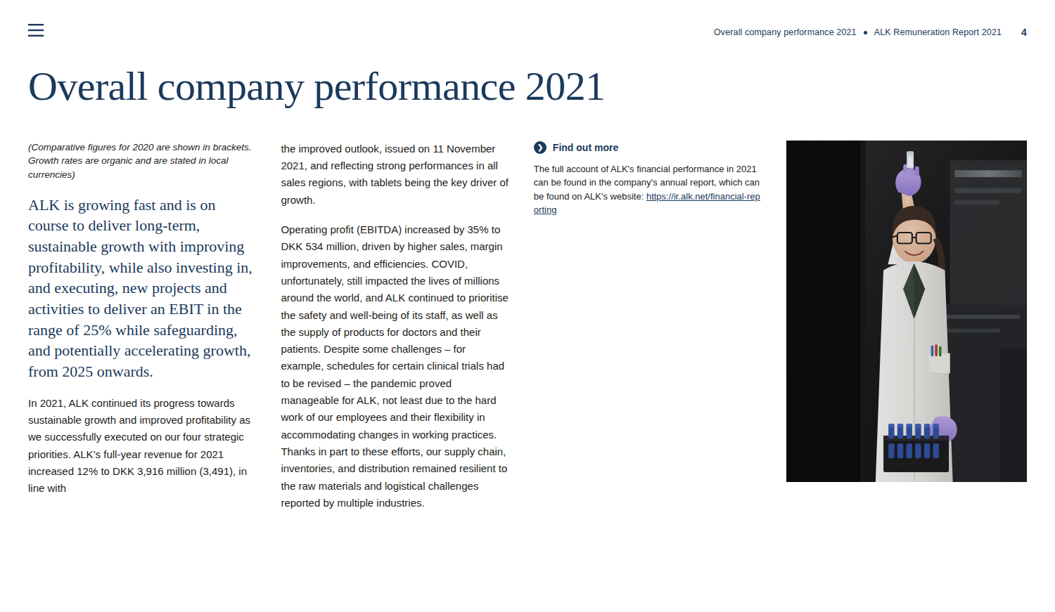Overall company performance 2021 ALK Remuneration Report 2021 4
Overall company performance 2021
(Comparative figures for 2020 are shown in brackets. Growth rates are organic and are stated in local currencies)
ALK is growing fast and is on course to deliver long-term, sustainable growth with improving profitability, while also investing in, and executing, new projects and activities to deliver an EBIT in the range of 25% while safeguarding, and potentially accelerating growth, from 2025 onwards.
In 2021, ALK continued its progress towards sustainable growth and improved profitability as we successfully executed on our four strategic priorities. ALK’s full-year revenue for 2021 increased 12% to DKK 3,916 million (3,491), in line with
the improved outlook, issued on 11 November 2021, and reflecting strong performances in all sales regions, with tablets being the key driver of growth.
Operating profit (EBITDA) increased by 35% to DKK 534 million, driven by higher sales, margin improvements, and efficiencies. COVID, unfortunately, still impacted the lives of millions around the world, and ALK continued to prioritise the safety and well-being of its staff, as well as the supply of products for doctors and their patients. Despite some challenges – for example, schedules for certain clinical trials had to be revised – the pandemic proved manageable for ALK, not least due to the hard work of our employees and their flexibility in accommodating changes in working practices. Thanks in part to these efforts, our supply chain, inventories, and distribution remained resilient to the raw materials and logistical challenges reported by multiple industries.
❯ Find out more
The full account of ALK's financial performance in 2021 can be found in the company's annual report, which can be found on ALK's website: https://ir.alk.net/financial-reporting